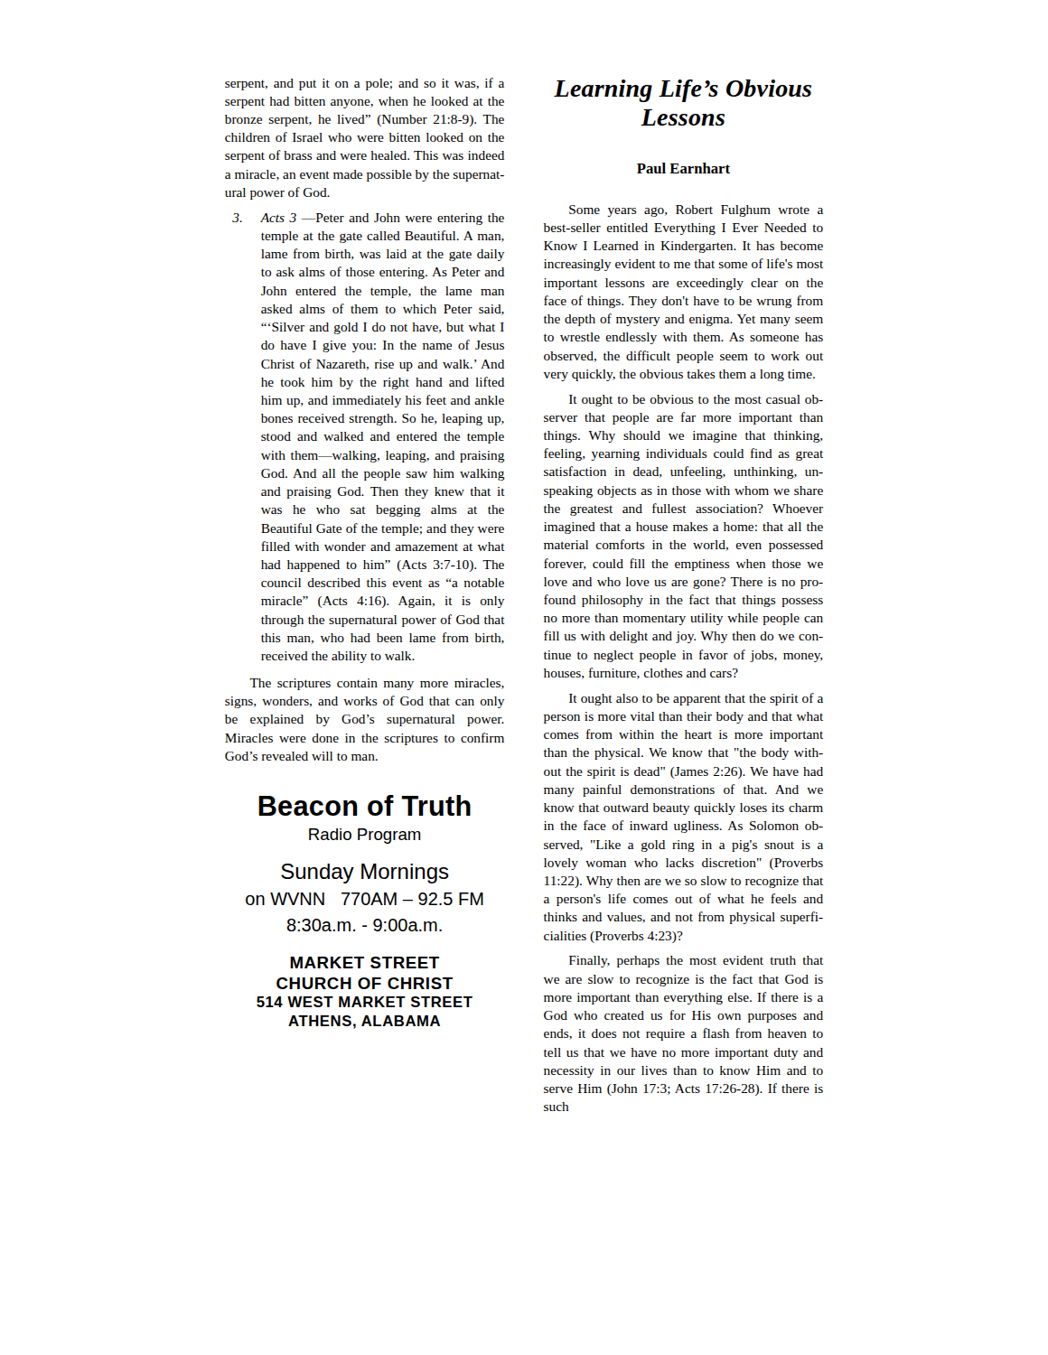serpent, and put it on a pole; and so it was, if a serpent had bitten anyone, when he looked at the bronze serpent, he lived” (Number 21:8-9). The children of Israel who were bitten looked on the serpent of brass and were healed. This was indeed a miracle, an event made possible by the supernatural power of God.
3. Acts 3 —Peter and John were entering the temple at the gate called Beautiful. A man, lame from birth, was laid at the gate daily to ask alms of those entering. As Peter and John entered the temple, the lame man asked alms of them to which Peter said, “‘Silver and gold I do not have, but what I do have I give you: In the name of Jesus Christ of Nazareth, rise up and walk.’ And he took him by the right hand and lifted him up, and immediately his feet and ankle bones received strength. So he, leaping up, stood and walked and entered the temple with them—walking, leaping, and praising God. And all the people saw him walking and praising God. Then they knew that it was he who sat begging alms at the Beautiful Gate of the temple; and they were filled with wonder and amazement at what had happened to him” (Acts 3:7-10). The council described this event as “a notable miracle” (Acts 4:16). Again, it is only through the supernatural power of God that this man, who had been lame from birth, received the ability to walk.
The scriptures contain many more miracles, signs, wonders, and works of God that can only be explained by God’s supernatural power. Miracles were done in the scriptures to confirm God’s revealed will to man.
Beacon of Truth
Radio Program
Sunday Mornings
on WVNN 770AM – 92.5 FM
8:30a.m. - 9:00a.m.
Market Street
church of Christ
514 West Market Street
Athens, Alabama
Learning Life’s Obvious Lessons
Paul Earnhart
Some years ago, Robert Fulghum wrote a best-seller entitled Everything I Ever Needed to Know I Learned in Kindergarten. It has become increasingly evident to me that some of life's most important lessons are exceedingly clear on the face of things. They don't have to be wrung from the depth of mystery and enigma. Yet many seem to wrestle endlessly with them. As someone has observed, the difficult people seem to work out very quickly, the obvious takes them a long time.
It ought to be obvious to the most casual observer that people are far more important than things. Why should we imagine that thinking, feeling, yearning individuals could find as great satisfaction in dead, unfeeling, unthinking, unspeaking objects as in those with whom we share the greatest and fullest association? Whoever imagined that a house makes a home: that all the material comforts in the world, even possessed forever, could fill the emptiness when those we love and who love us are gone? There is no profound philosophy in the fact that things possess no more than momentary utility while people can fill us with delight and joy. Why then do we continue to neglect people in favor of jobs, money, houses, furniture, clothes and cars?
It ought also to be apparent that the spirit of a person is more vital than their body and that what comes from within the heart is more important than the physical. We know that "the body without the spirit is dead" (James 2:26). We have had many painful demonstrations of that. And we know that outward beauty quickly loses its charm in the face of inward ugliness. As Solomon observed, "Like a gold ring in a pig's snout is a lovely woman who lacks discretion" (Proverbs 11:22). Why then are we so slow to recognize that a person's life comes out of what he feels and thinks and values, and not from physical superficialities (Proverbs 4:23)?
Finally, perhaps the most evident truth that we are slow to recognize is the fact that God is more important than everything else. If there is a God who created us for His own purposes and ends, it does not require a flash from heaven to tell us that we have no more important duty and necessity in our lives than to know Him and to serve Him (John 17:3; Acts 17:26-28). If there is such